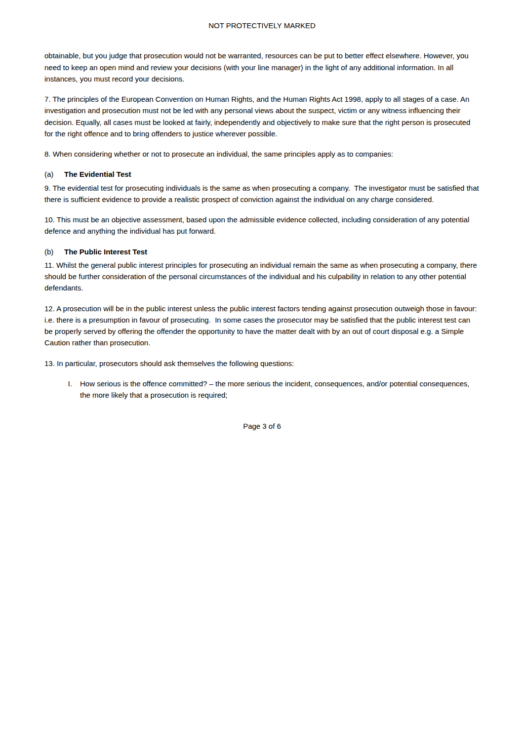NOT PROTECTIVELY MARKED
obtainable, but you judge that prosecution would not be warranted, resources can be put to better effect elsewhere. However, you need to keep an open mind and review your decisions (with your line manager) in the light of any additional information. In all instances, you must record your decisions.
7. The principles of the European Convention on Human Rights, and the Human Rights Act 1998, apply to all stages of a case. An investigation and prosecution must not be led with any personal views about the suspect, victim or any witness influencing their decision. Equally, all cases must be looked at fairly, independently and objectively to make sure that the right person is prosecuted for the right offence and to bring offenders to justice wherever possible.
8. When considering whether or not to prosecute an individual, the same principles apply as to companies:
(a) The Evidential Test
9. The evidential test for prosecuting individuals is the same as when prosecuting a company. The investigator must be satisfied that there is sufficient evidence to provide a realistic prospect of conviction against the individual on any charge considered.
10. This must be an objective assessment, based upon the admissible evidence collected, including consideration of any potential defence and anything the individual has put forward.
(b) The Public Interest Test
11. Whilst the general public interest principles for prosecuting an individual remain the same as when prosecuting a company, there should be further consideration of the personal circumstances of the individual and his culpability in relation to any other potential defendants.
12. A prosecution will be in the public interest unless the public interest factors tending against prosecution outweigh those in favour: i.e. there is a presumption in favour of prosecuting. In some cases the prosecutor may be satisfied that the public interest test can be properly served by offering the offender the opportunity to have the matter dealt with by an out of court disposal e.g. a Simple Caution rather than prosecution.
13. In particular, prosecutors should ask themselves the following questions:
How serious is the offence committed? – the more serious the incident, consequences, and/or potential consequences, the more likely that a prosecution is required;
Page 3 of 6